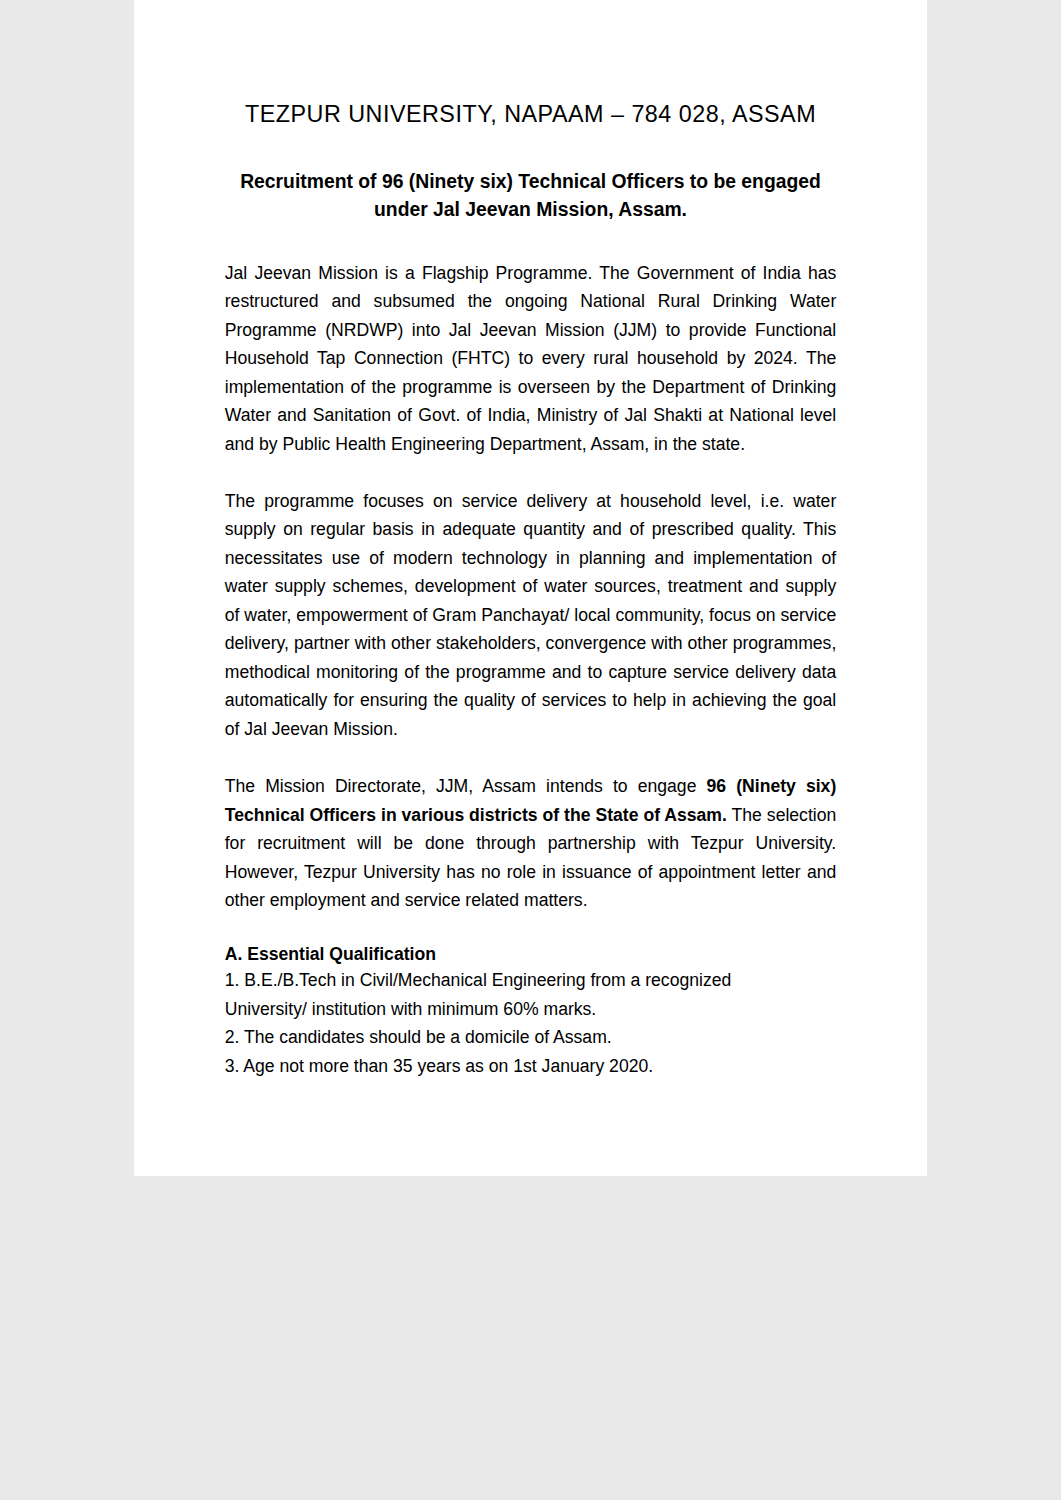TEZPUR UNIVERSITY, NAPAAM – 784 028, ASSAM
Recruitment of 96 (Ninety six) Technical Officers to be engaged
under Jal Jeevan Mission, Assam.
Jal Jeevan Mission is a Flagship Programme. The Government of India has restructured and subsumed the ongoing National Rural Drinking Water Programme (NRDWP) into Jal Jeevan Mission (JJM) to provide Functional Household Tap Connection (FHTC) to every rural household by 2024. The implementation of the programme is overseen by the Department of Drinking Water and Sanitation of Govt. of India, Ministry of Jal Shakti at National level and by Public Health Engineering Department, Assam, in the state.
The programme focuses on service delivery at household level, i.e. water supply on regular basis in adequate quantity and of prescribed quality. This necessitates use of modern technology in planning and implementation of water supply schemes, development of water sources, treatment and supply of water, empowerment of Gram Panchayat/ local community, focus on service delivery, partner with other stakeholders, convergence with other programmes, methodical monitoring of the programme and to capture service delivery data automatically for ensuring the quality of services to help in achieving the goal of Jal Jeevan Mission.
The Mission Directorate, JJM, Assam intends to engage 96 (Ninety six) Technical Officers in various districts of the State of Assam. The selection for recruitment will be done through partnership with Tezpur University. However, Tezpur University has no role in issuance of appointment letter and other employment and service related matters.
A. Essential Qualification
1. B.E./B.Tech in Civil/Mechanical Engineering from a recognized
University/ institution with minimum 60% marks.
2. The candidates should be a domicile of Assam.
3. Age not more than 35 years as on 1st January 2020.